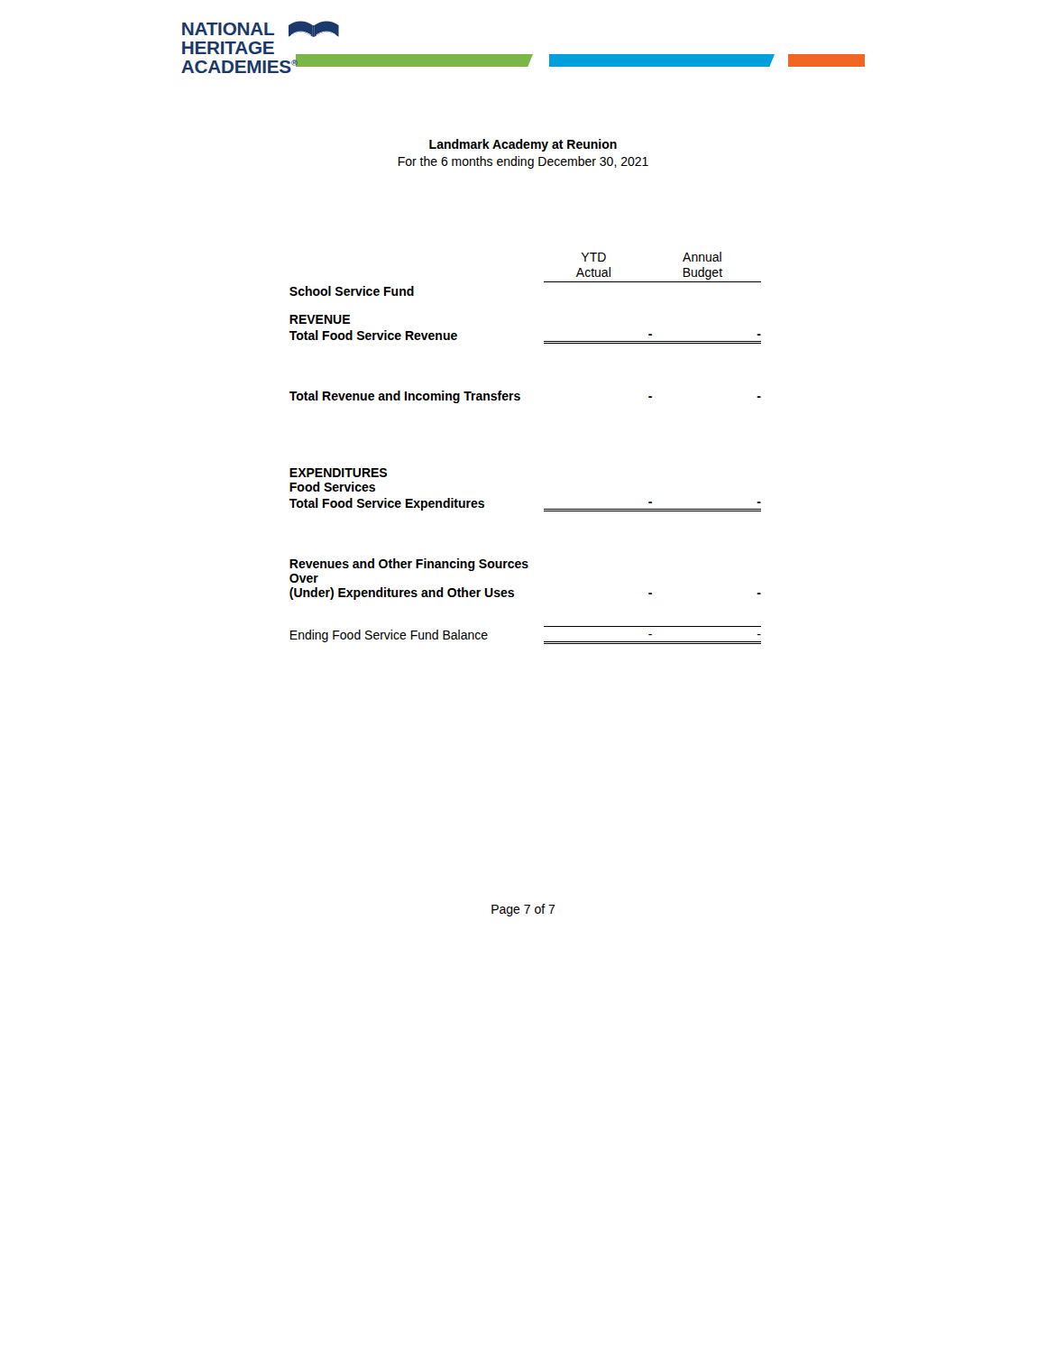NATIONAL
HERITAGE
ACADEMIES®
Landmark Academy at Reunion
For the 6 months ending December 30, 2021
| | YTD | Annual |
| | Actual | Budget |
| School Service Fund | | |
| REVENUE | | |
| Total Food Service Revenue | - | - |
| Total Revenue and Incoming Transfers | - | - |
| EXPENDITURES | | |
| Food Services | | |
| Total Food Service Expenditures | - | - |
| Revenues and Other Financing Sources Over | | |
| (Under) Expenditures and Other Uses | - | - |
| Ending Food Service Fund Balance | - | - |
Page 7 of 7